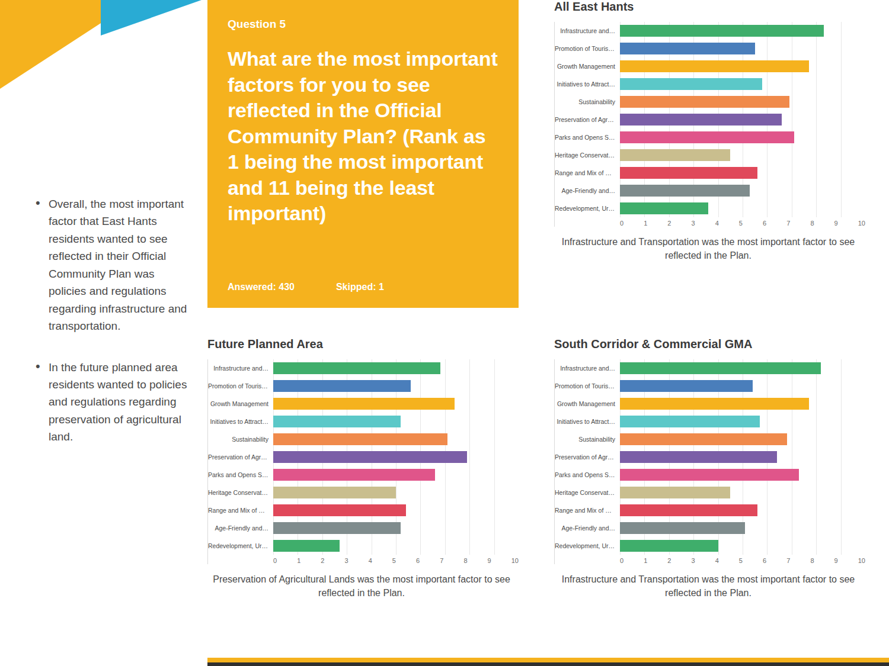Overall, the most important factor that East Hants residents wanted to see reflected in their Official Community Plan was policies and regulations regarding infrastructure and transportation.
In the future planned area residents wanted to policies and regulations regarding preservation of agricultural land.
Question 5
What are the most important factors for you to see reflected in the Official Community Plan? (Rank as 1 being the most important and 11 being the least important)
Answered: 430 Skipped: 1
All East Hants
Infrastructure and…
Promotion of Tourism and…
Growth Management
Initiatives to Attract…
Sustainability
Preservation of Agricultu…
Parks and Opens Spaces
Heritage Conservation
Range and Mix of Housing
Age-Friendly and…
Redevelopment, Urban Design
012345678910
Infrastructure and Transportation was the most important factor to see reflected in the Plan.
Future Planned Area
Infrastructure and…
Promotion of Tourism and…
Growth Management
Initiatives to Attract…
Sustainability
Preservation of Agricultu…
Parks and Opens Spaces
Heritage Conservation
Range and Mix of Housing
Age-Friendly and…
Redevelopment, Urban Design
012345678910
Preservation of Agricultural Lands was the most important factor to see reflected in the Plan.
South Corridor & Commercial GMA
Infrastructure and…
Promotion of Tourism and…
Growth Management
Initiatives to Attract…
Sustainability
Preservation of Agricultu…
Parks and Opens Spaces
Heritage Conservation
Range and Mix of Housing
Age-Friendly and…
Redevelopment, Urban Design
012345678910
Infrastructure and Transportation was the most important factor to see reflected in the Plan.